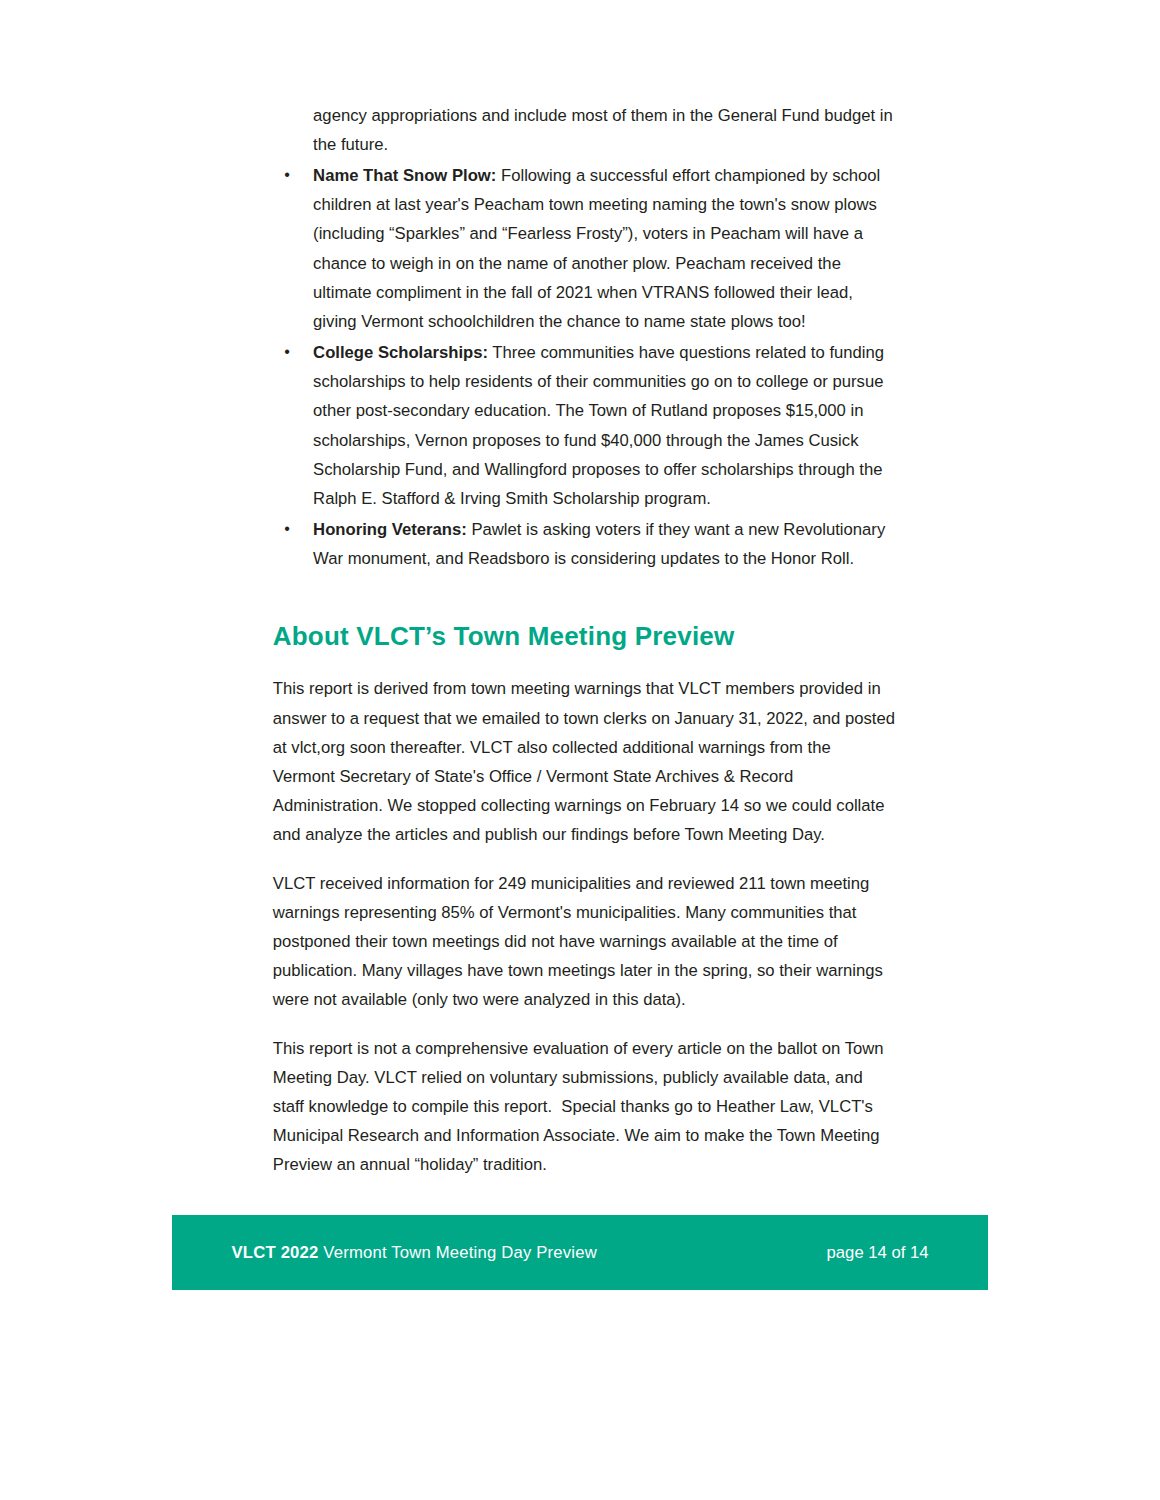agency appropriations and include most of them in the General Fund budget in the future.
Name That Snow Plow: Following a successful effort championed by school children at last year's Peacham town meeting naming the town's snow plows (including “Sparkles” and “Fearless Frosty”), voters in Peacham will have a chance to weigh in on the name of another plow. Peacham received the ultimate compliment in the fall of 2021 when VTRANS followed their lead, giving Vermont schoolchildren the chance to name state plows too!
College Scholarships: Three communities have questions related to funding scholarships to help residents of their communities go on to college or pursue other post-secondary education. The Town of Rutland proposes $15,000 in scholarships, Vernon proposes to fund $40,000 through the James Cusick Scholarship Fund, and Wallingford proposes to offer scholarships through the Ralph E. Stafford & Irving Smith Scholarship program.
Honoring Veterans: Pawlet is asking voters if they want a new Revolutionary War monument, and Readsboro is considering updates to the Honor Roll.
About VLCT’s Town Meeting Preview
This report is derived from town meeting warnings that VLCT members provided in answer to a request that we emailed to town clerks on January 31, 2022, and posted at vlct,org soon thereafter. VLCT also collected additional warnings from the Vermont Secretary of State's Office / Vermont State Archives & Record Administration. We stopped collecting warnings on February 14 so we could collate and analyze the articles and publish our findings before Town Meeting Day.
VLCT received information for 249 municipalities and reviewed 211 town meeting warnings representing 85% of Vermont's municipalities. Many communities that postponed their town meetings did not have warnings available at the time of publication. Many villages have town meetings later in the spring, so their warnings were not available (only two were analyzed in this data).
This report is not a comprehensive evaluation of every article on the ballot on Town Meeting Day. VLCT relied on voluntary submissions, publicly available data, and staff knowledge to compile this report. Special thanks go to Heather Law, VLCT's Municipal Research and Information Associate. We aim to make the Town Meeting Preview an annual “holiday” tradition.
VLCT 2022 Vermont Town Meeting Day Preview
page 14 of 14